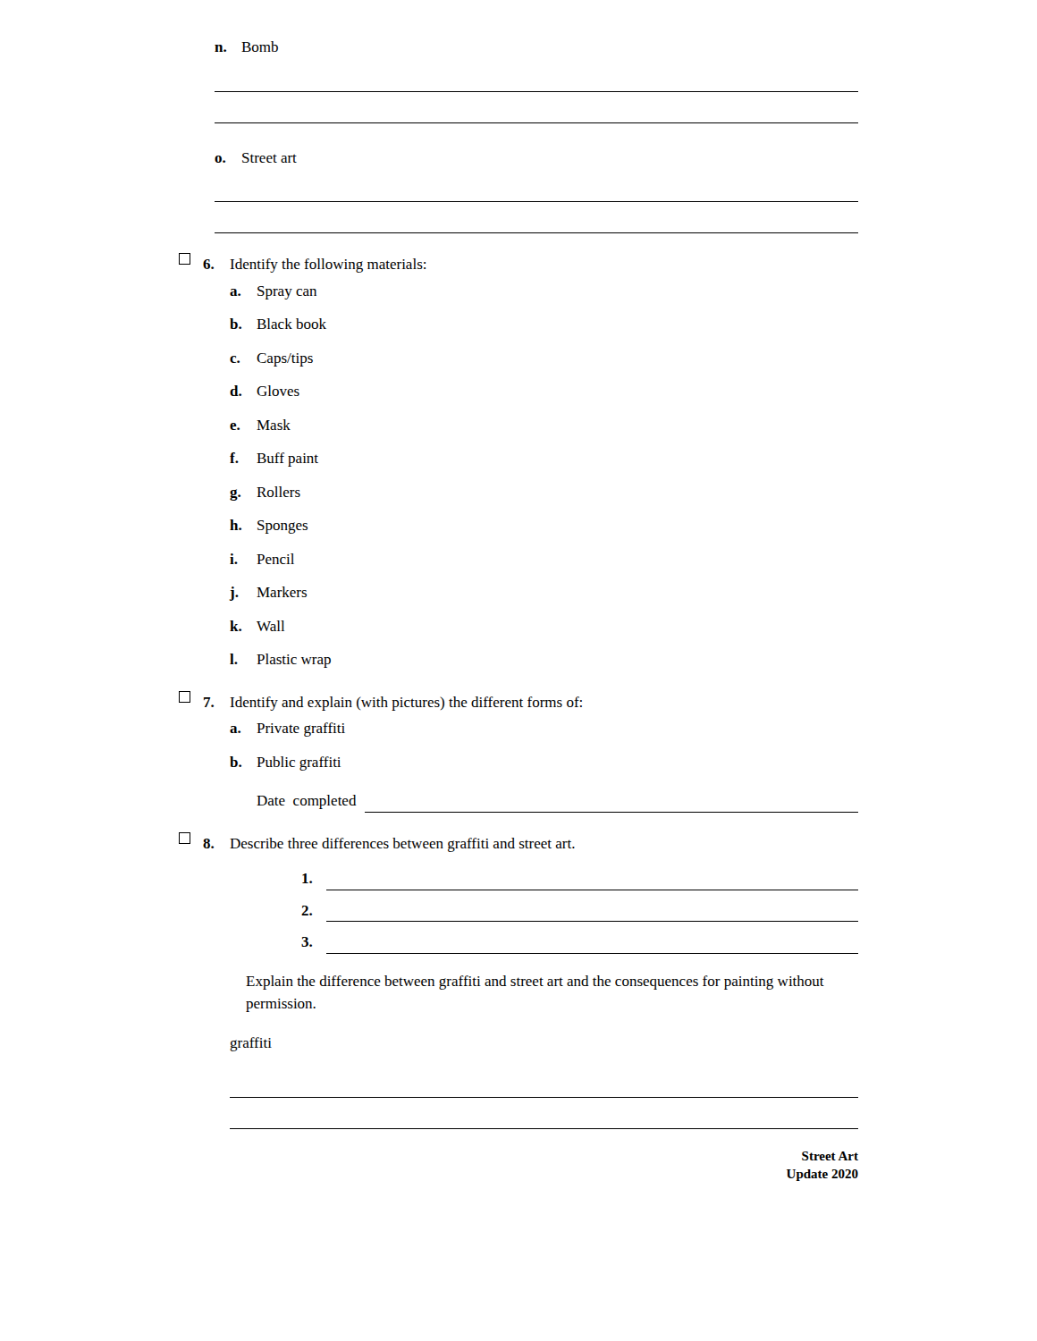n.
Bomb
o.
Street art
6.
Identify the following materials:
a.
Spray can
b.
Black book
c.
Caps/tips
d.
Gloves
e.
Mask
f.
Buff paint
g.
Rollers
h.
Sponges
i.
Pencil
j.
Markers
k.
Wall
l.
Plastic wrap
7.
Identify and explain (with pictures) the different forms of:
a.
Private graffiti
b.
Public graffiti
Date completed
8.
Describe three differences between graffiti and street art.
1.
2.
3.
Explain the difference between graffiti and street art and the consequences for painting without permission.
graffiti
Street Art
Update 2020